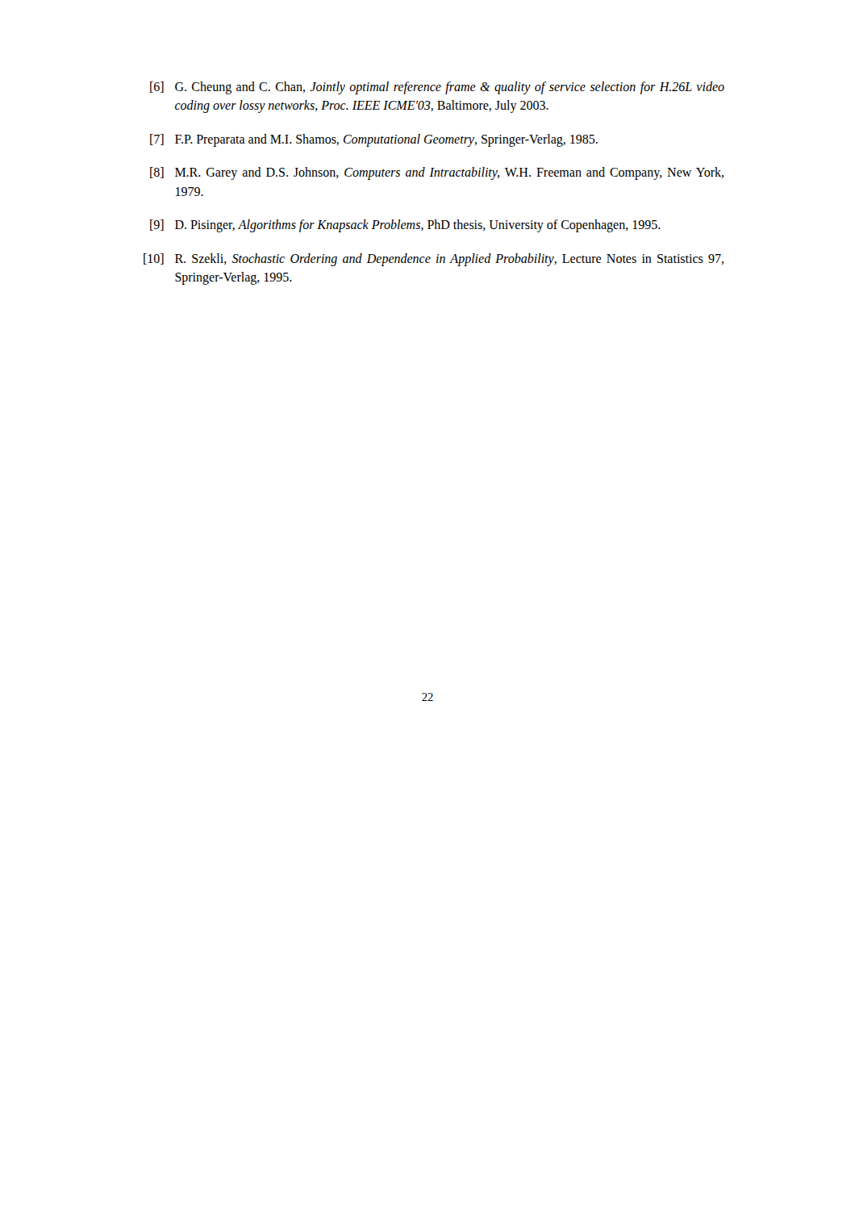[6] G. Cheung and C. Chan, Jointly optimal reference frame & quality of service selection for H.26L video coding over lossy networks, Proc. IEEE ICME'03, Baltimore, July 2003.
[7] F.P. Preparata and M.I. Shamos, Computational Geometry, Springer-Verlag, 1985.
[8] M.R. Garey and D.S. Johnson, Computers and Intractability, W.H. Freeman and Company, New York, 1979.
[9] D. Pisinger, Algorithms for Knapsack Problems, PhD thesis, University of Copenhagen, 1995.
[10] R. Szekli, Stochastic Ordering and Dependence in Applied Probability, Lecture Notes in Statistics 97, Springer-Verlag, 1995.
22